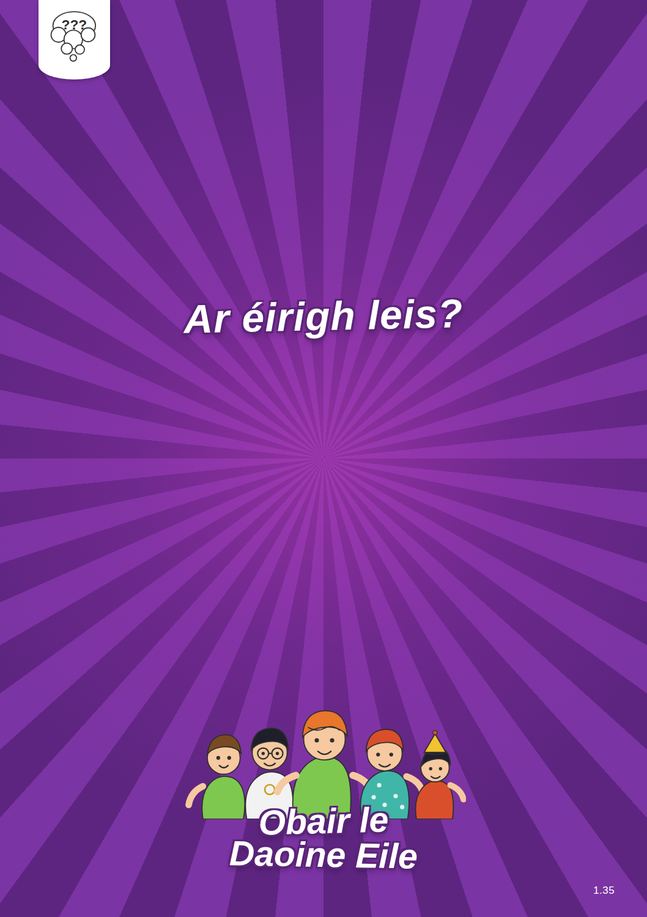???
Ar éirigh leis?
Obair le Daoine Eile
1.35